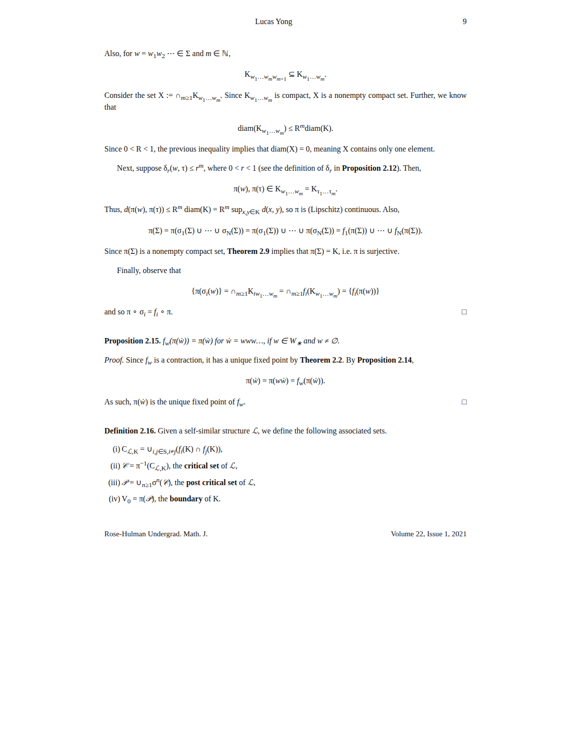Lucas Yong
9
Also, for w = w1w2 ⋯ ∈ Σ and m ∈ ℕ,
Kw1…wmwm+1 ⊆ Kw1…wm.
Consider the set X := ∩m≥1Kw1…wm. Since Kw1…wm is compact, X is a nonempty compact set. Further, we know that
diam(Kw1…wm) ≤ Rmdiam(K).
Since 0 < R < 1, the previous inequality implies that diam(X) = 0, meaning X contains only one element.
Next, suppose δr(w, τ) ≤ rm, where 0 < r < 1 (see the definition of δr in Proposition 2.12). Then,
π(w), π(τ) ∈ Kw1…wm = Kτ1…τm.
Thus, d(π(w), π(τ)) ≤ Rm diam(K) = Rm supx,y∈K d(x, y), so π is (Lipschitz) continuous. Also,
π(Σ) = π(σ1(Σ) ∪ ⋯ ∪ σN(Σ)) = π(σ1(Σ)) ∪ ⋯ ∪ π(σN(Σ)) = f1(π(Σ)) ∪ ⋯ ∪ fN(π(Σ)).
Since π(Σ) is a nonempty compact set, Theorem 2.9 implies that π(Σ) = K, i.e. π is surjective.
Finally, observe that
{π(σi(w)} = ∩m≥1Kiw1…wm = ∩m≥1fi(Kw1…wm) = {fi(π(w))}
and so π ∘ σi = fi ∘ π. □
Proposition 2.15. fw(π(ẇ)) = π(ẇ) for ẇ = www…, if w ∈ W∗ and w ≠ ∅.
Proof. Since fw is a contraction, it has a unique fixed point by Theorem 2.2. By Proposition 2.14,
π(ẇ) = π(wẇ) = fw(π(ẇ)).
As such, π(ẇ) is the unique fixed point of fw. □
Definition 2.16. Given a self-similar structure ℒ, we define the following associated sets.
(i) Cℒ,K = ∪i,j∈S,i≠j(fi(K) ∩ fj(K)),
(ii) 𝒞 = π−1(Cℒ,K), the critical set of ℒ,
(iii) 𝒫 = ∪n≥1σn(𝒞), the post critical set of ℒ,
(iv) V0 = π(𝒫), the boundary of K.
Rose-Hulman Undergrad. Math. J.
Volume 22, Issue 1, 2021